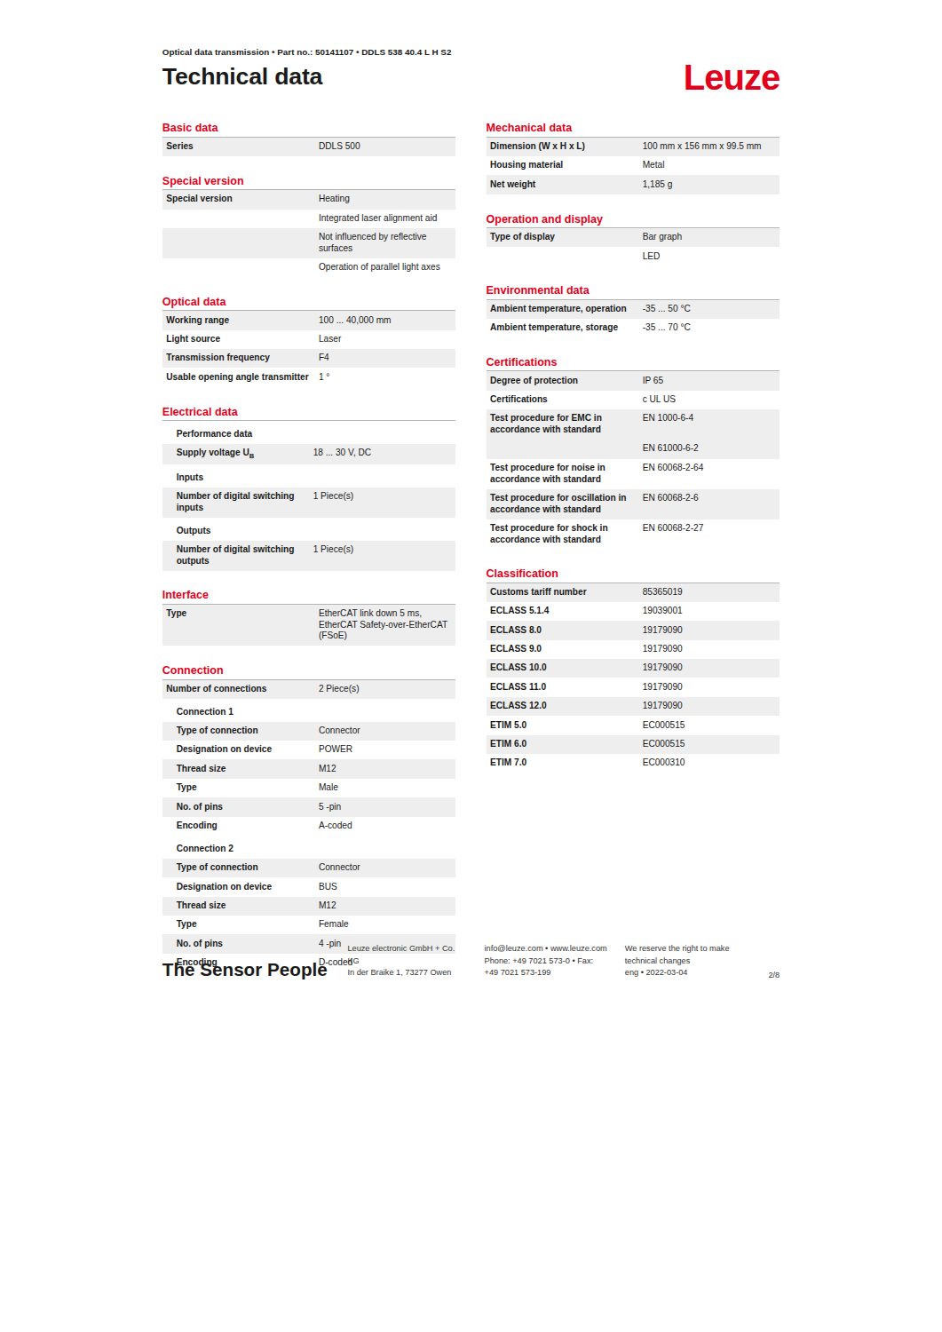Optical data transmission • Part no.: 50141107 • DDLS 538 40.4 L H S2
Technical data
Leuze
Basic data
| Series | DDLS 500 |
Special version
| Special version | Heating |
| | Integrated laser alignment aid |
| | Not influenced by reflective surfaces |
| | Operation of parallel light axes |
Optical data
| Working range | 100 ... 40,000 mm |
| Light source | Laser |
| Transmission frequency | F4 |
| Usable opening angle transmitter | 1 ° |
Electrical data
| Performance data |
| Supply voltage U B | 18 ... 30 V, DC |
| Inputs |
| Number of digital switching inputs | 1 Piece(s) |
| Outputs |
| Number of digital switching outputs | 1 Piece(s) |
Interface
| Type | EtherCAT link down 5 ms, EtherCAT Safety-over-EtherCAT (FSoE) |
Connection
| Number of connections | 2 Piece(s) |
| Connection 1 |
| Type of connection | Connector |
| Designation on device | POWER |
| Thread size | M12 |
| Type | Male |
| No. of pins | 5 -pin |
| Encoding | A-coded |
| Connection 2 |
| Type of connection | Connector |
| Designation on device | BUS |
| Thread size | M12 |
| Type | Female |
| No. of pins | 4 -pin |
| Encoding | D-coded |
Mechanical data
| Dimension (W x H x L) | 100 mm x 156 mm x 99.5 mm |
| Housing material | Metal |
| Net weight | 1,185 g |
Operation and display
| Type of display | Bar graph |
| | LED |
Environmental data
| Ambient temperature, operation | -35 ... 50 °C |
| Ambient temperature, storage | -35 ... 70 °C |
Certifications
| Degree of protection | IP 65 |
| Certifications | c UL US |
| Test procedure for EMC in accordance with standard | EN 1000-6-4 |
| | EN 61000-6-2 |
| Test procedure for noise in accordance with standard | EN 60068-2-64 |
| Test procedure for oscillation in accordance with standard | EN 60068-2-6 |
| Test procedure for shock in accordance with standard | EN 60068-2-27 |
Classification
| Customs tariff number | 85365019 |
| ECLASS 5.1.4 | 19039001 |
| ECLASS 8.0 | 19179090 |
| ECLASS 9.0 | 19179090 |
| ECLASS 10.0 | 19179090 |
| ECLASS 11.0 | 19179090 |
| ECLASS 12.0 | 19179090 |
| ETIM 5.0 | EC000515 |
| ETIM 6.0 | EC000515 |
| ETIM 7.0 | EC000310 |
The Sensor People
Leuze electronic GmbH + Co. KG
In der Braike 1, 73277 Owen
info@leuze.com • www.leuze.com
Phone: +49 7021 573-0 • Fax: +49 7021 573-199
We reserve the right to make technical changes
eng • 2022-03-04
2/8